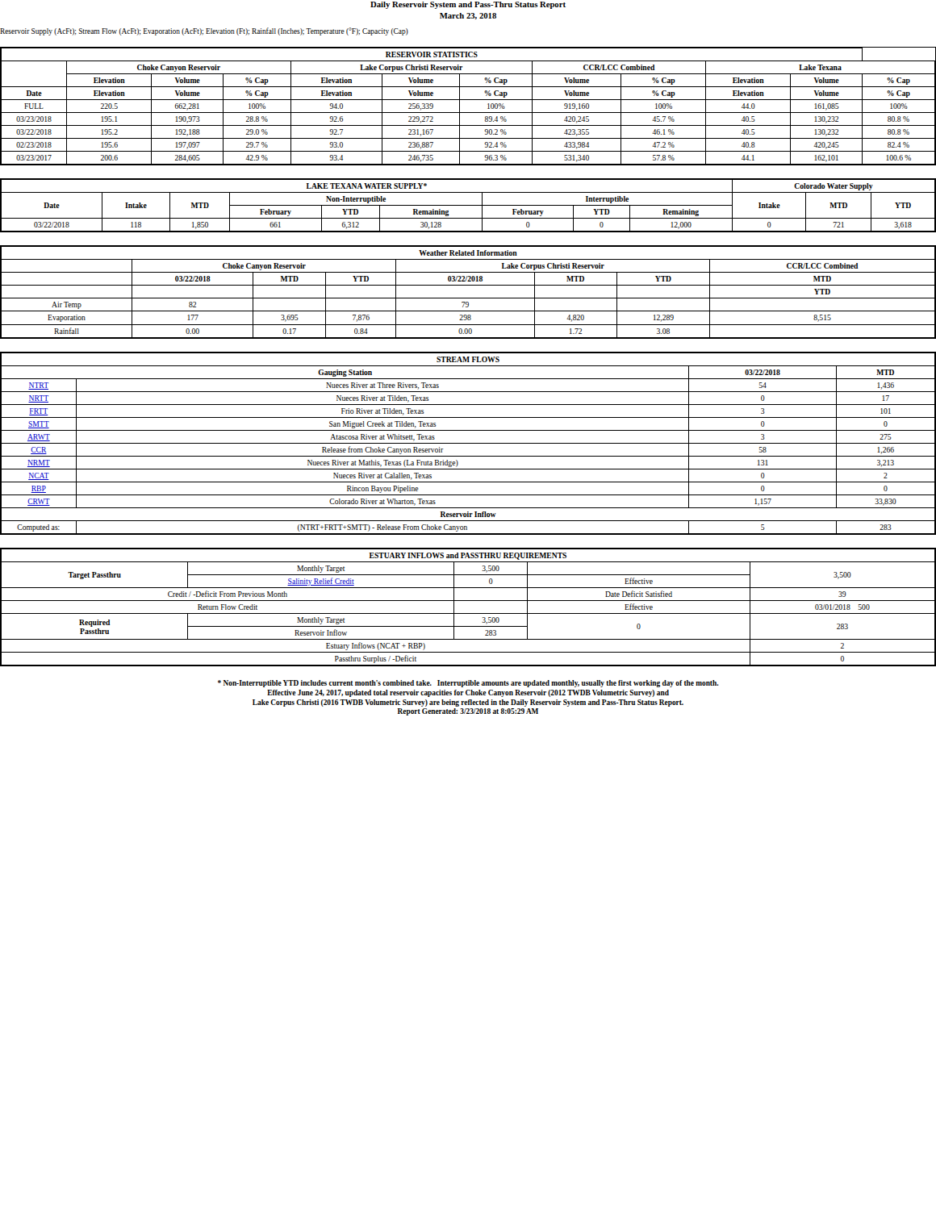Daily Reservoir System and Pass-Thru Status Report
March 23, 2018
Reservoir Supply (AcFt); Stream Flow (AcFt); Evaporation (AcFt); Elevation (Ft); Rainfall (Inches); Temperature (°F); Capacity (Cap)
| / RESERVOIR STATISTICS / / / Choke Canyon Reservoir / Lake Corpus Christi Reservoir / CCR/LCC Combined / Lake Texana / / Elevation / Volume / % Cap / Elevation / Volume / % Cap / Volume / % Cap / Elevation / Volume / % Cap / / Date / Elevation / Volume / % Cap / Elevation / Volume / % Cap / Volume / % Cap / Elevation / Volume / % Cap / / FULL / 220.5 / 662,281 / 100% / 94.0 / 256,339 / 100% / 919,160 / 100% / 44.0 / 161,085 / 100% / / 03/23/2018 / 195.1 / 190,973 / 28.8 % / 92.6 / 229,272 / 89.4 % / 420,245 / 45.7 % / 40.5 / 130,232 / 80.8 % / / 03/22/2018 / 195.2 / 192,188 / 29.0 % / 92.7 / 231,167 / 90.2 % / 423,355 / 46.1 % / 40.5 / 130,232 / 80.8 % / / 02/23/2018 / 195.6 / 197,097 / 29.7 % / 93.0 / 236,887 / 92.4 % / 433,984 / 47.2 % / 40.8 / 420,245 / 82.4 % / / 03/23/2017 / 200.6 / 284,605 / 42.9 % / 93.4 / 246,735 / 96.3 % / 531,340 / 57.8 % / 44.1 / 162,101 / 100.6 % / |
| / LAKE TEXANA WATER SUPPLY* / Colorado Water Supply / / Date / Intake / MTD / Non-Interruptible / Interruptible / Intake / MTD / YTD / / February / YTD / Remaining / February / YTD / Remaining / / 03/22/2018 / 118 / 1,850 / 661 / 6,312 / 30,128 / 0 / 0 / 12,000 / 0 / 721 / 3,618 / |
| / Weather Related Information / / / Choke Canyon Reservoir / Lake Corpus Christi Reservoir / CCR/LCC Combined / / / 03/22/2018 / MTD / YTD / 03/22/2018 / MTD / YTD / MTD / / / / / / / / / YTD / / Air Temp / 82 / / / 79 / / / / / Evaporation / 177 / 3,695 / 7,876 / 298 / 4,820 / 12,289 / 8,515 / / Rainfall / 0.00 / 0.17 / 0.84 / 0.00 / 1.72 / 3.08 / / |
| / STREAM FLOWS / / Gauging Station / 03/22/2018 / MTD / / NTRT / Nueces River at Three Rivers, Texas / 54 / 1,436 / / NRTT / Nueces River at Tilden, Texas / 0 / 17 / / FRTT / Frio River at Tilden, Texas / 3 / 101 / / SMTT / San Miguel Creek at Tilden, Texas / 0 / 0 / / ARWT / Atascosa River at Whitsett, Texas / 3 / 275 / / CCR / Release from Choke Canyon Reservoir / 58 / 1,266 / / NRMT / Nueces River at Mathis, Texas (La Fruta Bridge) / 131 / 3,213 / / NCAT / Nueces River at Calallen, Texas / 0 / 2 / / RBP / Rincon Bayou Pipeline / 0 / 0 / / CRWT / Colorado River at Wharton, Texas / 1,157 / 33,830 / / Reservoir Inflow / / Computed as: / (NTRT+FRTT+SMTT) - Release From Choke Canyon / 5 / 283 / |
| / ESTUARY INFLOWS and PASSTHRU REQUIREMENTS / / Target Passthru / Monthly Target / 3,500 / / 3,500 / / Salinity Relief Credit / 0 / Effective / / Credit / -Deficit From Previous Month / / Date Deficit Satisfied / 39 / / Return Flow Credit / / Effective / 03/01/2018 500 / / Required Passthru / Monthly Target / 3,500 / 0 / 283 / / Reservoir Inflow / 283 / / Estuary Inflows (NCAT + RBP) / 2 / / Passthru Surplus / -Deficit / 0 / |
* Non-Interruptible YTD includes current month's combined take. Interruptible amounts are updated monthly, usually the first working day of the month.
Effective June 24, 2017, updated total reservoir capacities for Choke Canyon Reservoir (2012 TWDB Volumetric Survey) and
Lake Corpus Christi (2016 TWDB Volumetric Survey) are being reflected in the Daily Reservoir System and Pass-Thru Status Report.
Report Generated: 3/23/2018 at 8:05:29 AM